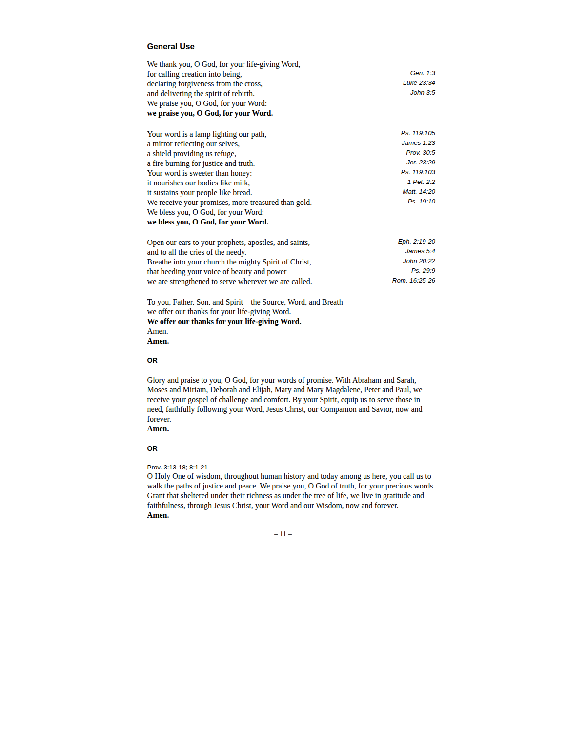General Use
| We thank you, O God, for your life-giving Word, | |
| for calling creation into being, | Gen. 1:3 |
| declaring forgiveness from the cross, | Luke 23:34 |
| and delivering the spirit of rebirth. | John 3:5 |
| We praise you, O God, for your Word: | |
| we praise you, O God, for your Word. | |
| Your word is a lamp lighting our path, | Ps. 119:105 |
| a mirror reflecting our selves, | James 1:23 |
| a shield providing us refuge, | Prov. 30:5 |
| a fire burning for justice and truth. | Jer. 23:29 |
| Your word is sweeter than honey: | Ps. 119:103 |
| it nourishes our bodies like milk, | 1 Pet. 2:2 |
| it sustains your people like bread. | Matt. 14:20 |
| We receive your promises, more treasured than gold. | Ps. 19:10 |
| We bless you, O God, for your Word: | |
| we bless you, O God, for your Word. | |
| Open our ears to your prophets, apostles, and saints, | Eph. 2:19-20 |
| and to all the cries of the needy. | James 5:4 |
| Breathe into your church the mighty Spirit of Christ, | John 20:22 |
| that heeding your voice of beauty and power | Ps. 29:9 |
| we are strengthened to serve wherever we are called. | Rom. 16:25-26 |
To you, Father, Son, and Spirit—the Source, Word, and Breath—
we offer our thanks for your life-giving Word.
We offer our thanks for your life-giving Word.
Amen.
Amen.
OR
Glory and praise to you, O God, for your words of promise. With Abraham and Sarah, Moses and Miriam, Deborah and Elijah, Mary and Mary Magdalene, Peter and Paul, we receive your gospel of challenge and comfort. By your Spirit, equip us to serve those in need, faithfully following your Word, Jesus Christ, our Companion and Savior, now and forever.
Amen.
OR
Prov. 3:13-18; 8:1-21
O Holy One of wisdom, throughout human history and today among us here, you call us to walk the paths of justice and peace. We praise you, O God of truth, for your precious words. Grant that sheltered under their richness as under the tree of life, we live in gratitude and faithfulness, through Jesus Christ, your Word and our Wisdom, now and forever.
Amen.
– 11 –